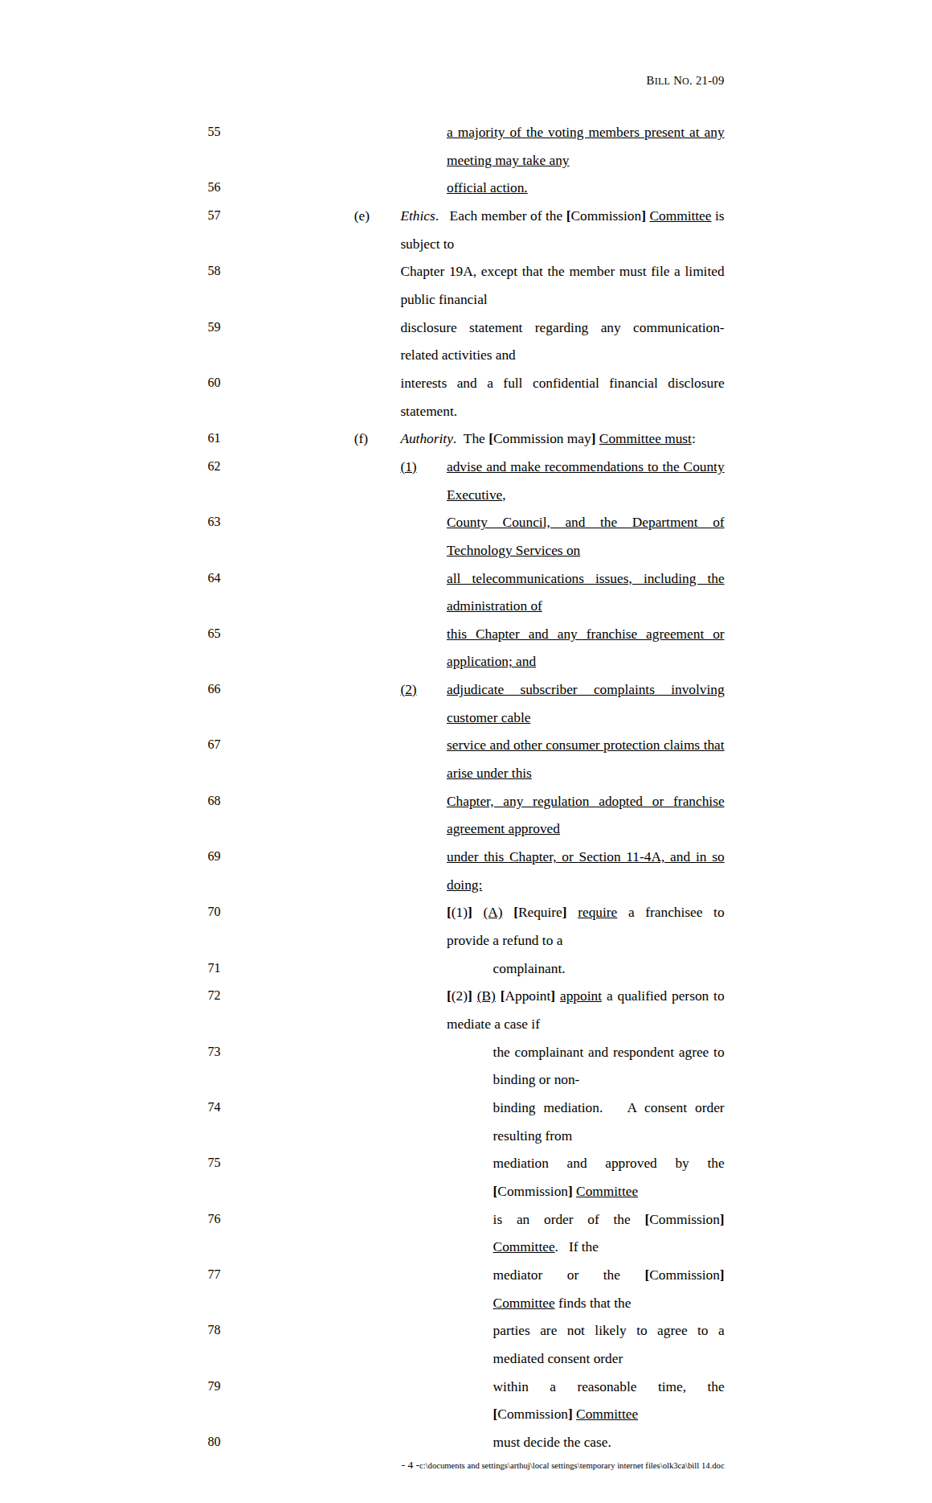BILL NO. 21-09
| 55 | a majority of the voting members present at any meeting may take any |
| 56 | official action. |
| 57 | (e) Ethics . Each member of the [ Commission ] Committee is subject to |
| 58 | Chapter 19A, except that the member must file a limited public financial |
| 59 | disclosure statement regarding any communication-related activities and |
| 60 | interests and a full confidential financial disclosure statement. |
| 61 | (f) Authority . The [ Commission may ] Committee must : |
| 62 | (1) advise and make recommendations to the County Executive, |
| 63 | County Council, and the Department of Technology Services on |
| 64 | all telecommunications issues, including the administration of |
| 65 | this Chapter and any franchise agreement or application; and |
| 66 | (2) adjudicate subscriber complaints involving customer cable |
| 67 | service and other consumer protection claims that arise under this |
| 68 | Chapter, any regulation adopted or franchise agreement approved |
| 69 | under this Chapter, or Section 11-4A, and in so doing: |
| 70 | [ (1) ] (A) [ Require ] require a franchisee to provide a refund to a |
| 71 | complainant. |
| 72 | [ (2) ] (B) [ Appoint ] appoint a qualified person to mediate a case if |
| 73 | the complainant and respondent agree to binding or non- |
| 74 | binding mediation. A consent order resulting from |
| 75 | mediation and approved by the [ Commission ] Committee |
| 76 | is an order of the [ Commission ] Committee . If the |
| 77 | mediator or the [ Commission ] Committee finds that the |
| 78 | parties are not likely to agree to a mediated consent order |
| 79 | within a reasonable time, the [ Commission ] Committee |
| 80 | must decide the case. |
- 4 -c:\documents and settings\arthuj\local settings\temporary internet files\olk3ca\bill 14.doc